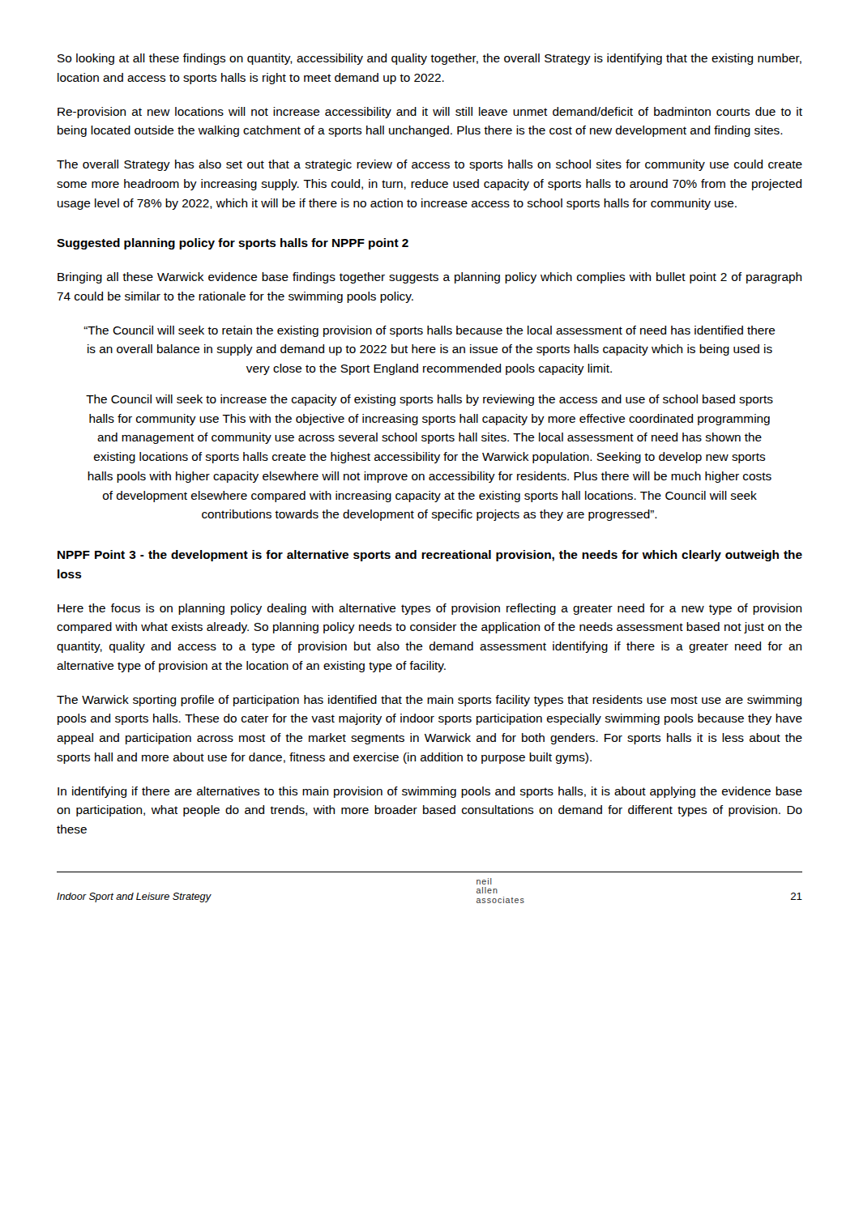So looking at all these findings on quantity, accessibility and quality together, the overall Strategy is identifying that the existing number, location and access to sports halls is right to meet demand up to 2022.
Re-provision at new locations will not increase accessibility and it will still leave unmet demand/deficit of badminton courts due to it being located outside the walking catchment of a sports hall unchanged. Plus there is the cost of new development and finding sites.
The overall Strategy has also set out that a strategic review of access to sports halls on school sites for community use could create some more headroom by increasing supply. This could, in turn, reduce used capacity of sports halls to around 70% from the projected usage level of 78% by 2022, which it will be if there is no action to increase access to school sports halls for community use.
Suggested planning policy for sports halls for NPPF point 2
Bringing all these Warwick evidence base findings together suggests a planning policy which complies with bullet point 2 of paragraph 74 could be similar to the rationale for the swimming pools policy.
“The Council will seek to retain the existing provision of sports halls because the local assessment of need has identified there is an overall balance in supply and demand up to 2022 but here is an issue of the sports halls capacity which is being used is very close to the Sport England recommended pools capacity limit.
The Council will seek to increase the capacity of existing sports halls by reviewing the access and use of school based sports halls for community use This with the objective of increasing sports hall capacity by more effective coordinated programming and management of community use across several school sports hall sites. The local assessment of need has shown the existing locations of sports halls create the highest accessibility for the Warwick population. Seeking to develop new sports halls pools with higher capacity elsewhere will not improve on accessibility for residents. Plus there will be much higher costs of development elsewhere compared with increasing capacity at the existing sports hall locations. The Council will seek contributions towards the development of specific projects as they are progressed”.
NPPF Point 3 - the development is for alternative sports and recreational provision, the needs for which clearly outweigh the loss
Here the focus is on planning policy dealing with alternative types of provision reflecting a greater need for a new type of provision compared with what exists already. So planning policy needs to consider the application of the needs assessment based not just on the quantity, quality and access to a type of provision but also the demand assessment identifying if there is a greater need for an alternative type of provision at the location of an existing type of facility.
The Warwick sporting profile of participation has identified that the main sports facility types that residents use most use are swimming pools and sports halls. These do cater for the vast majority of indoor sports participation especially swimming pools because they have appeal and participation across most of the market segments in Warwick and for both genders. For sports halls it is less about the sports hall and more about use for dance, fitness and exercise (in addition to purpose built gyms).
In identifying if there are alternatives to this main provision of swimming pools and sports halls, it is about applying the evidence base on participation, what people do and trends, with more broader based consultations on demand for different types of provision. Do these
Indoor Sport and Leisure Strategy neil allen associates 21